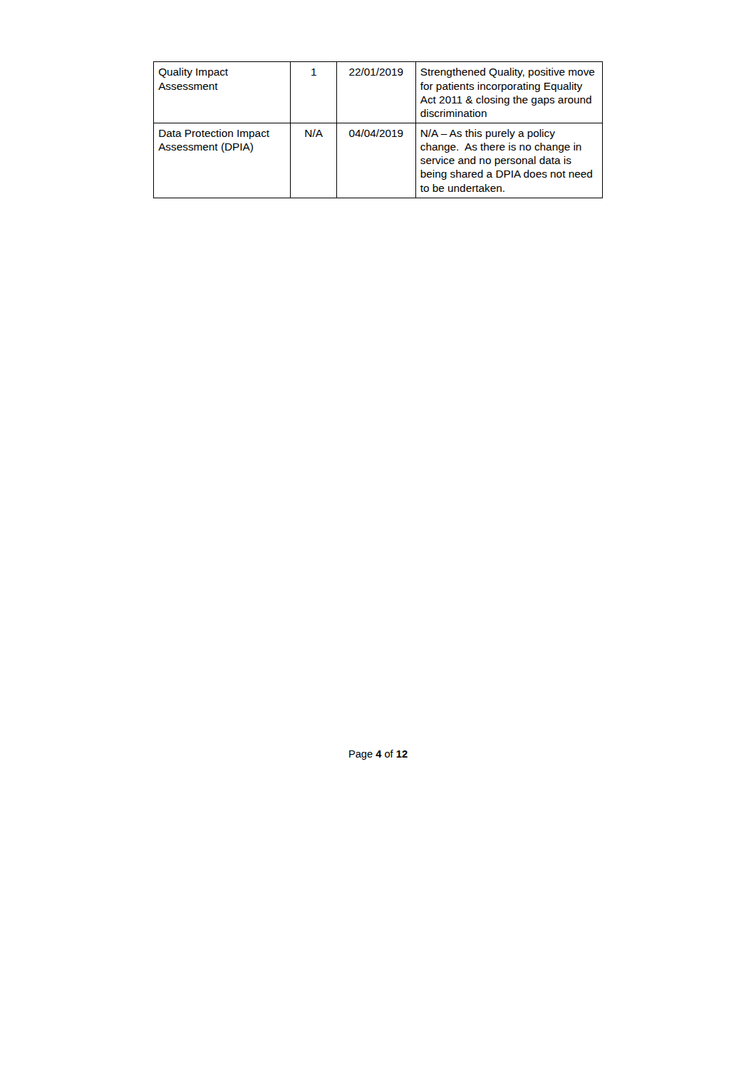| Quality Impact Assessment | 1 | 22/01/2019 | Strengthened Quality, positive move for patients incorporating Equality Act 2011 & closing the gaps around discrimination |
| Data Protection Impact Assessment (DPIA) | N/A | 04/04/2019 | N/A – As this purely a policy change. As there is no change in service and no personal data is being shared a DPIA does not need to be undertaken. |
Page 4 of 12